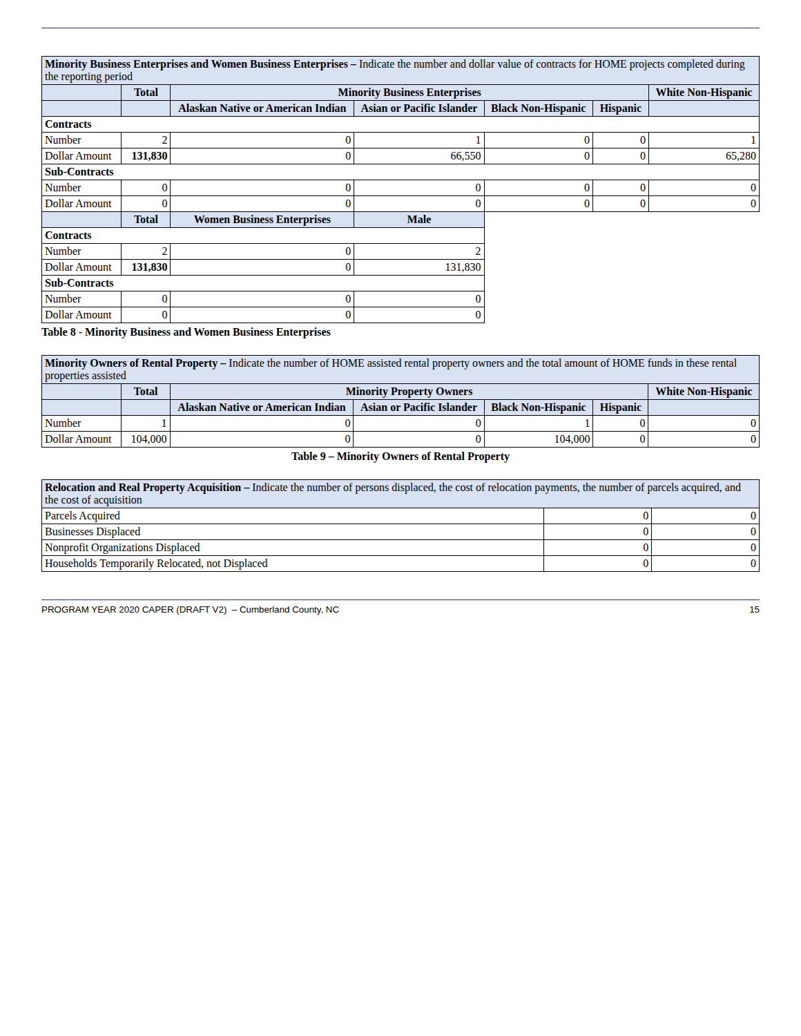| Minority Business Enterprises and Women Business Enterprises – Indicate the number and dollar value of contracts for HOME projects completed during the reporting period |
| | Total | Minority Business Enterprises | White Non-Hispanic |
| | | Alaskan Native or American Indian | Asian or Pacific Islander | Black Non-Hispanic | Hispanic | |
| Contracts |
| Number | 2 | 0 | 1 | 0 | 0 | 1 |
| Dollar Amount | 131,830 | 0 | 66,550 | 0 | 0 | 65,280 |
| Sub-Contracts |
| Number | 0 | 0 | 0 | 0 | 0 | 0 |
| Dollar Amount | 0 | 0 | 0 | 0 | 0 | 0 |
| | Total | Women Business Enterprises | Male | | | |
| Contracts | | | |
| Number | 2 | 0 | 2 | | | |
| Dollar Amount | 131,830 | 0 | 131,830 | | | |
| Sub-Contracts | | | |
| Number | 0 | 0 | 0 | | | |
| Dollar Amount | 0 | 0 | 0 | | | |
Table 8 - Minority Business and Women Business Enterprises
| Minority Owners of Rental Property – Indicate the number of HOME assisted rental property owners and the total amount of HOME funds in these rental properties assisted |
| | Total | Minority Property Owners | White Non-Hispanic |
| | | Alaskan Native or American Indian | Asian or Pacific Islander | Black Non-Hispanic | Hispanic | |
| Number | 1 | 0 | 0 | 1 | 0 | 0 |
| Dollar Amount | 104,000 | 0 | 0 | 104,000 | 0 | 0 |
Table 9 – Minority Owners of Rental Property
| Relocation and Real Property Acquisition – Indicate the number of persons displaced, the cost of relocation payments, the number of parcels acquired, and the cost of acquisition |
| Parcels Acquired | 0 | 0 |
| Businesses Displaced | 0 | 0 |
| Nonprofit Organizations Displaced | 0 | 0 |
| Households Temporarily Relocated, not Displaced | 0 | 0 |
PROGRAM YEAR 2020 CAPER (DRAFT V2) – Cumberland County, NC 15